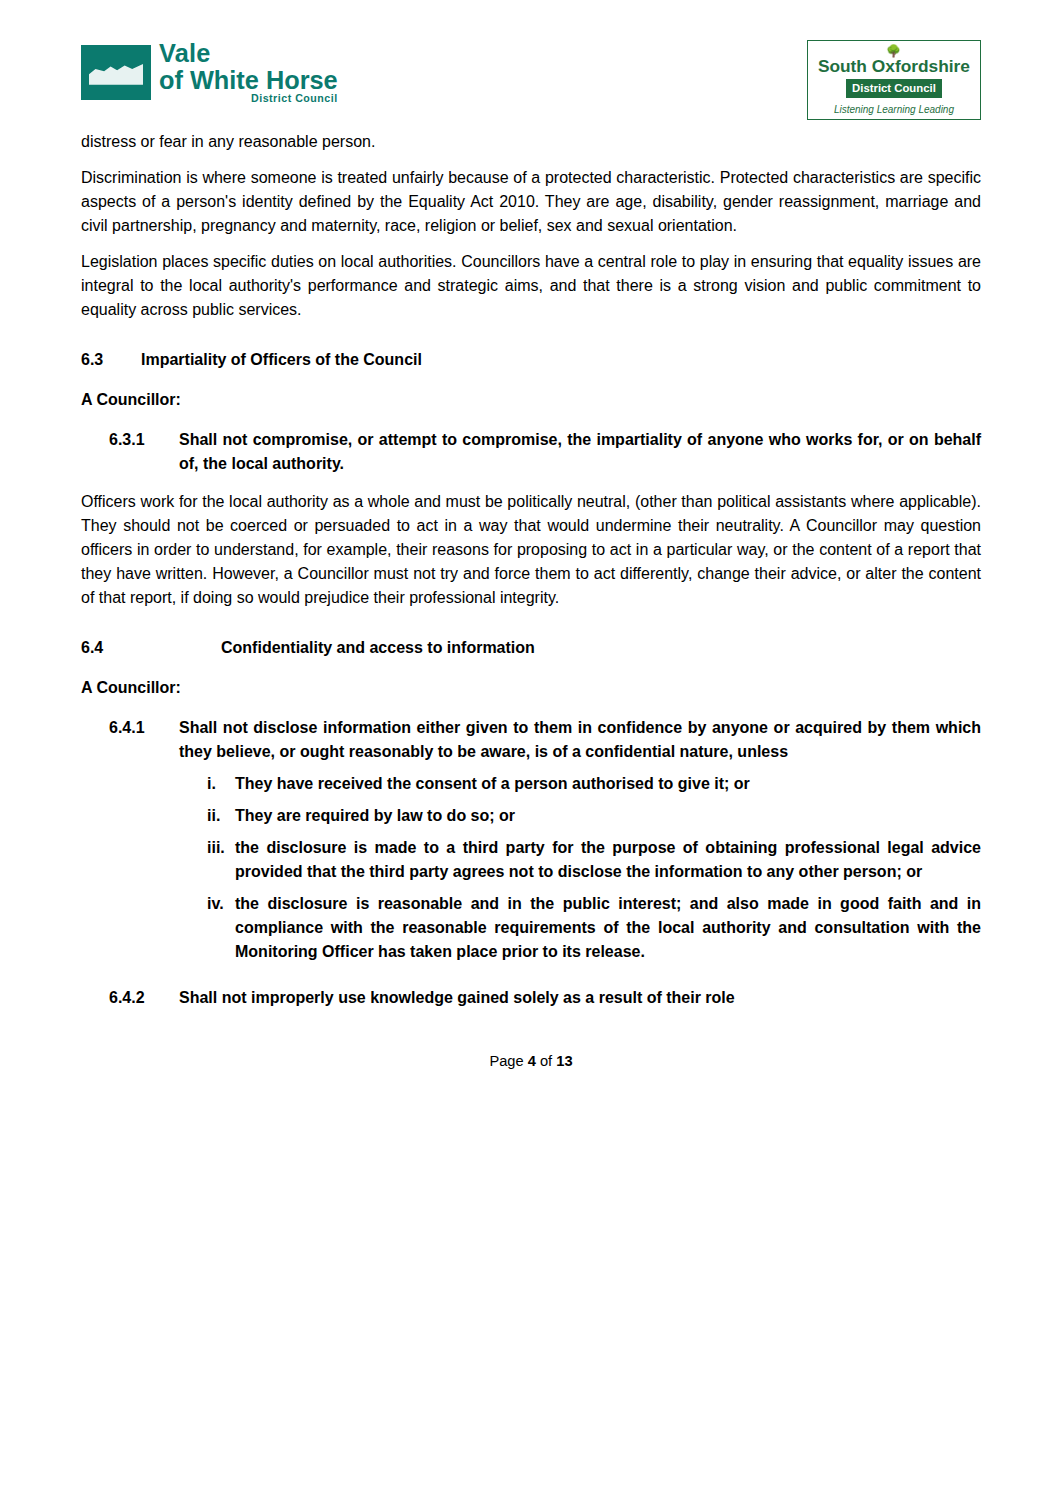Vale
of White Horse
District Council
🌳
South Oxfordshire
District Council
Listening Learning Leading
distress or fear in any reasonable person.
Discrimination is where someone is treated unfairly because of a protected characteristic. Protected characteristics are specific aspects of a person's identity defined by the Equality Act 2010. They are age, disability, gender reassignment, marriage and civil partnership, pregnancy and maternity, race, religion or belief, sex and sexual orientation.
Legislation places specific duties on local authorities. Councillors have a central role to play in ensuring that equality issues are integral to the local authority's performance and strategic aims, and that there is a strong vision and public commitment to equality across public services.
6.3 Impartiality of Officers of the Council
A Councillor:
6.3.1
Shall not compromise, or attempt to compromise, the impartiality of anyone who works for, or on behalf of, the local authority.
Officers work for the local authority as a whole and must be politically neutral, (other than political assistants where applicable). They should not be coerced or persuaded to act in a way that would undermine their neutrality. A Councillor may question officers in order to understand, for example, their reasons for proposing to act in a particular way, or the content of a report that they have written. However, a Councillor must not try and force them to act differently, change their advice, or alter the content of that report, if doing so would prejudice their professional integrity.
6.4 Confidentiality and access to information
A Councillor:
6.4.1
Shall not disclose information either given to them in confidence by anyone or acquired by them which they believe, or ought reasonably to be aware, is of a confidential nature, unless
i. They have received the consent of a person authorised to give it; or
ii. They are required by law to do so; or
iii. the disclosure is made to a third party for the purpose of obtaining professional legal advice provided that the third party agrees not to disclose the information to any other person; or
iv. the disclosure is reasonable and in the public interest; and also made in good faith and in compliance with the reasonable requirements of the local authority and consultation with the Monitoring Officer has taken place prior to its release.
6.4.2
Shall not improperly use knowledge gained solely as a result of their role
Page 4 of 13